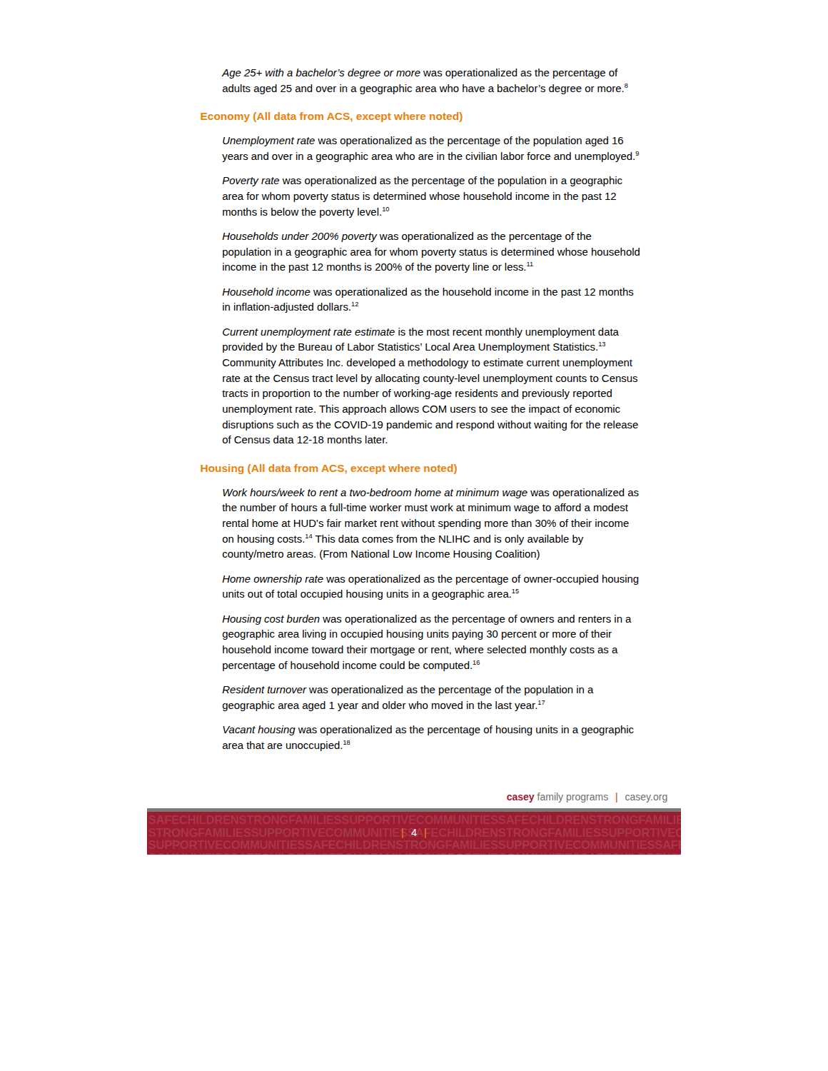Age 25+ with a bachelor’s degree or more was operationalized as the percentage of adults aged 25 and over in a geographic area who have a bachelor’s degree or more.8
Economy (All data from ACS, except where noted)
Unemployment rate was operationalized as the percentage of the population aged 16 years and over in a geographic area who are in the civilian labor force and unemployed.9
Poverty rate was operationalized as the percentage of the population in a geographic area for whom poverty status is determined whose household income in the past 12 months is below the poverty level.10
Households under 200% poverty was operationalized as the percentage of the population in a geographic area for whom poverty status is determined whose household income in the past 12 months is 200% of the poverty line or less.11
Household income was operationalized as the household income in the past 12 months in inflation-adjusted dollars.12
Current unemployment rate estimate is the most recent monthly unemployment data provided by the Bureau of Labor Statistics’ Local Area Unemployment Statistics.13 Community Attributes Inc. developed a methodology to estimate current unemployment rate at the Census tract level by allocating county-level unemployment counts to Census tracts in proportion to the number of working-age residents and previously reported unemployment rate. This approach allows COM users to see the impact of economic disruptions such as the COVID-19 pandemic and respond without waiting for the release of Census data 12-18 months later.
Housing (All data from ACS, except where noted)
Work hours/week to rent a two-bedroom home at minimum wage was operationalized as the number of hours a full-time worker must work at minimum wage to afford a modest rental home at HUD's fair market rent without spending more than 30% of their income on housing costs.14 This data comes from the NLIHC and is only available by county/metro areas. (From National Low Income Housing Coalition)
Home ownership rate was operationalized as the percentage of owner-occupied housing units out of total occupied housing units in a geographic area.15
Housing cost burden was operationalized as the percentage of owners and renters in a geographic area living in occupied housing units paying 30 percent or more of their household income toward their mortgage or rent, where selected monthly costs as a percentage of household income could be computed.16
Resident turnover was operationalized as the percentage of the population in a geographic area aged 1 year and older who moved in the last year.17
Vacant housing was operationalized as the percentage of housing units in a geographic area that are unoccupied.18
casey family programs | casey.org
SAFECHILDRENSTRONGFAMILIESSUPPORTIVECOMMUNITIESSAFECHILDRENSTRONGFAMILIESSUPPORTIVECOMMUNITIESSAFECHILDREN
STRONGFAMILIESSUPPORTIVECOMMUNITIESSAFECHILDRENSTRONGFAMILIESSUPPORTIVECOMMUNITIESSAFECHILDRENSTRONGFAMILIES
SUPPORTIVECOMMUNITIESSAFECHILDRENSTRONGFAMILIESSUPPORTIVECOMMUNITIESSAFECHILDRENSTRONGFAMILIESSUPPORTIVE
COMMUNITIESSAFECHILDRENSTRONGFAMILIESSUPPORTIVECOMMUNITIESSAFECHILDRENSTRONGFAMILIESSUPPORTIVECOMMUNITIES
|4|